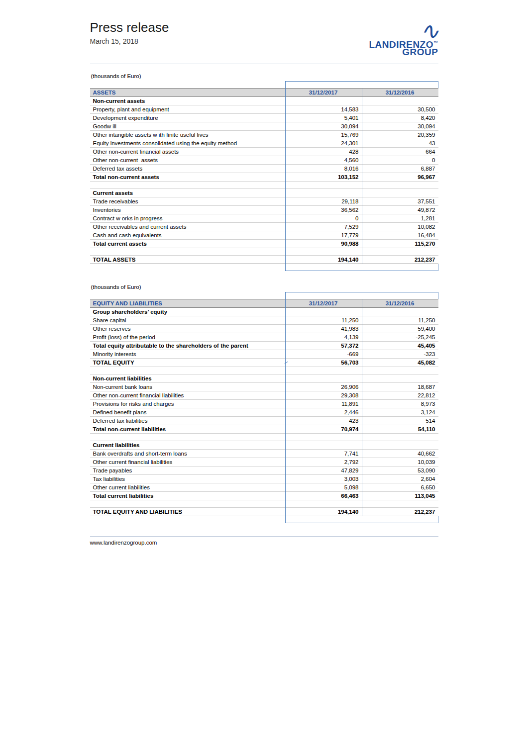Press release
March 15, 2018
∿ LANDIRENZO™ GROUP
(thousands of Euro)
| ASSETS | 31/12/2017 | 31/12/2016 |
| --- | --- | --- |
| Non-current assets | | |
| Property, plant and equipment | 14,583 | 30,500 |
| Development expenditure | 5,401 | 8,420 |
| Goodw ill | 30,094 | 30,094 |
| Other intangible assets w ith finite useful lives | 15,769 | 20,359 |
| Equity investments consolidated using the equity method | 24,301 | 43 |
| Other non-current financial assets | 428 | 664 |
| Other non-current assets | 4,560 | 0 |
| Deferred tax assets | 8,016 | 6,887 |
| Total non-current assets | 103,152 | 96,967 |
| Current assets | | |
| Trade receivables | 29,118 | 37,551 |
| Inventories | 36,562 | 49,872 |
| Contract w orks in progress | 0 | 1,281 |
| Other receivables and current assets | 7,529 | 10,082 |
| Cash and cash equivalents | 17,779 | 16,484 |
| Total current assets | 90,988 | 115,270 |
| TOTAL ASSETS | 194,140 | 212,237 |
(thousands of Euro)
| EQUITY AND LIABILITIES | 31/12/2017 | 31/12/2016 |
| --- | --- | --- |
| Group shareholders’ equity | | |
| Share capital | 11,250 | 11,250 |
| Other reserves | 41,983 | 59,400 |
| Profit (loss) of the period | 4,139 | -25,245 |
| Total equity attributable to the shareholders of the parent | 57,372 | 45,405 |
| Minority interests | -669 | -323 |
| TOTAL EQUITY | 56,703 | 45,082 |
| Non-current liabilities | | |
| Non-current bank loans | 26,906 | 18,687 |
| Other non-current financial liabilities | 29,308 | 22,812 |
| Provisions for risks and charges | 11,891 | 8,973 |
| Defined benefit plans | 2,446 | 3,124 |
| Deferred tax liabilities | 423 | 514 |
| Total non-current liabilities | 70,974 | 54,110 |
| Current liabilities | | |
| Bank overdrafts and short-term loans | 7,741 | 40,662 |
| Other current financial liabilities | 2,792 | 10,039 |
| Trade payables | 47,829 | 53,090 |
| Tax liabilities | 3,003 | 2,604 |
| Other current liabilities | 5,098 | 6,650 |
| Total current liabilities | 66,463 | 113,045 |
| TOTAL EQUITY AND LIABILITIES | 194,140 | 212,237 |
www.landirenzogroup.com